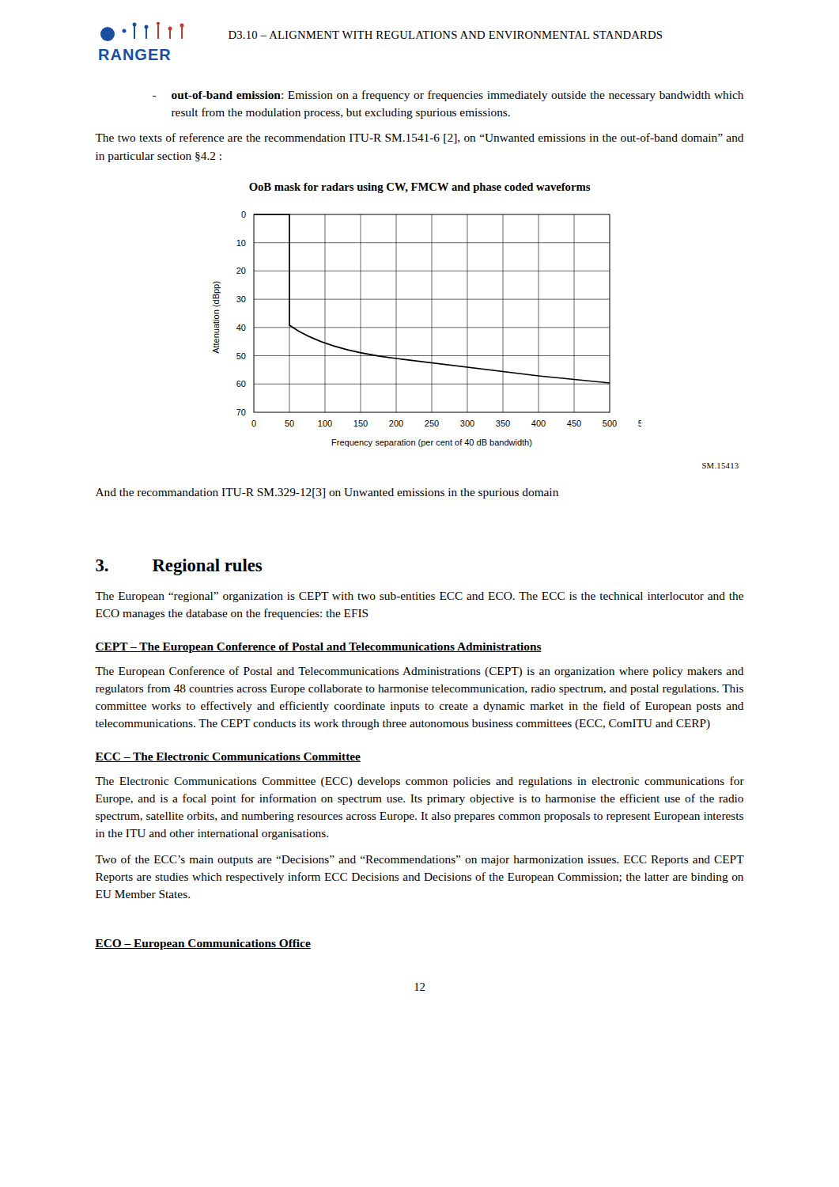RANGER
D3.10 – Alignment with Regulations and Environmental Standards
- out-of-band emission: Emission on a frequency or frequencies immediately outside the necessary bandwidth which result from the modulation process, but excluding spurious emissions.
The two texts of reference are the recommendation ITU-R SM.1541-6 [2], on “Unwanted emissions in the out-of-band domain” and in particular section §4.2 :
OoB mask for radars using CW, FMCW and phase coded waveforms
0 10 20 30 40 50 60 70 0 50 100 150 200 250 300 350 400 450 500 550 600 Attenuation (dBpp) Frequency separation (per cent of 40 dB bandwidth)
SM.15413
And the recommandation ITU-R SM.329-12[3] on Unwanted emissions in the spurious domain
3. Regional rules
The European “regional” organization is CEPT with two sub-entities ECC and ECO. The ECC is the technical interlocutor and the ECO manages the database on the frequencies: the EFIS
CEPT – The European Conference of Postal and Telecommunications Administrations
The European Conference of Postal and Telecommunications Administrations (CEPT) is an organization where policy makers and regulators from 48 countries across Europe collaborate to harmonise telecommunication, radio spectrum, and postal regulations. This committee works to effectively and efficiently coordinate inputs to create a dynamic market in the field of European posts and telecommunications. The CEPT conducts its work through three autonomous business committees (ECC, ComITU and CERP)
ECC – The Electronic Communications Committee
The Electronic Communications Committee (ECC) develops common policies and regulations in electronic communications for Europe, and is a focal point for information on spectrum use. Its primary objective is to harmonise the efficient use of the radio spectrum, satellite orbits, and numbering resources across Europe. It also prepares common proposals to represent European interests in the ITU and other international organisations.
Two of the ECC’s main outputs are “Decisions” and “Recommendations” on major harmonization issues. ECC Reports and CEPT Reports are studies which respectively inform ECC Decisions and Decisions of the European Commission; the latter are binding on EU Member States.
ECO – European Communications Office
12